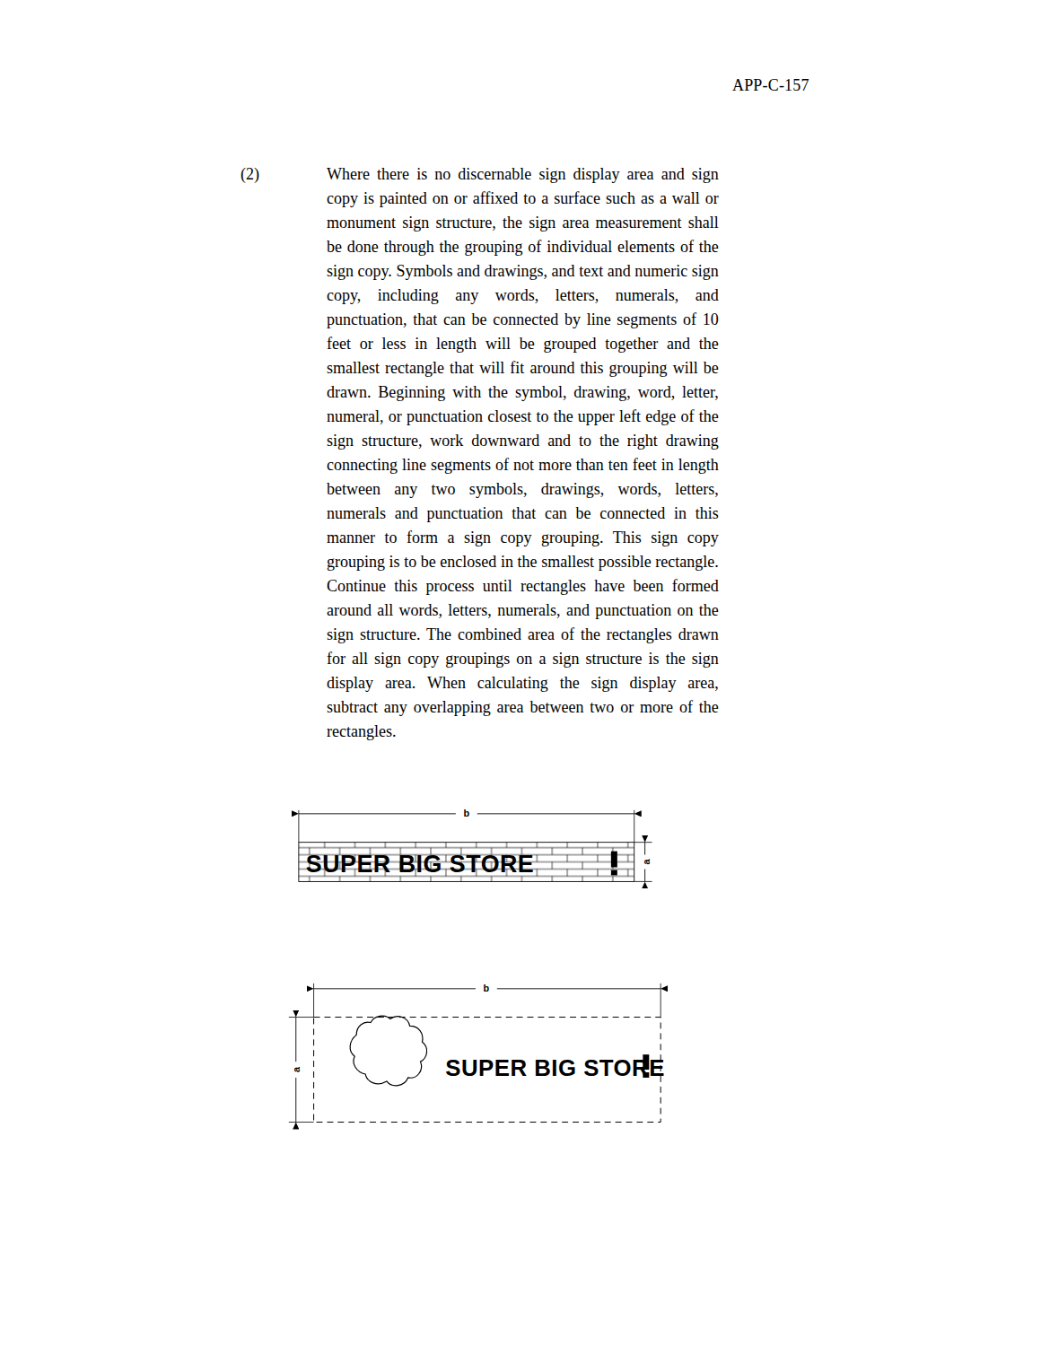APP-C-157
(2)
Where there is no discernable sign display area and sign copy is painted on or affixed to a surface such as a wall or monument sign structure, the sign area measurement shall be done through the grouping of individual elements of the sign copy. Symbols and drawings, and text and numeric sign copy, including any words, letters, numerals, and punctuation, that can be connected by line segments of 10 feet or less in length will be grouped together and the smallest rectangle that will fit around this grouping will be drawn. Beginning with the symbol, drawing, word, letter, numeral, or punctuation closest to the upper left edge of the sign structure, work downward and to the right drawing connecting line segments of not more than ten feet in length between any two symbols, drawings, words, letters, numerals and punctuation that can be connected in this manner to form a sign copy grouping. This sign copy grouping is to be enclosed in the smallest possible rectangle. Continue this process until rectangles have been formed around all words, letters, numerals, and punctuation on the sign structure. The combined area of the rectangles drawn for all sign copy groupings on a sign structure is the sign display area. When calculating the sign display area, subtract any overlapping area between two or more of the rectangles.
b SUPER BIG STORE a
b a SUPER BIG STORE